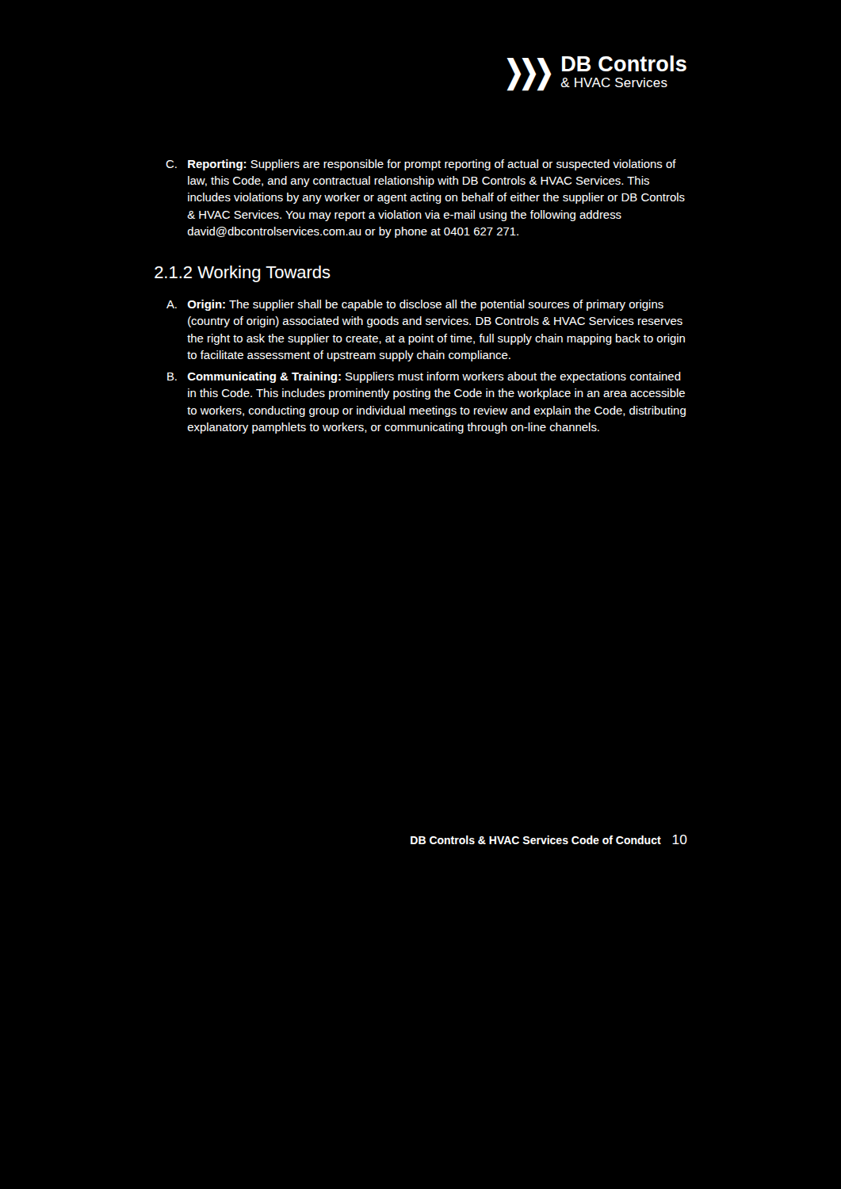❯❯❯ DB Controls & HVAC Services
Reporting: Suppliers are responsible for prompt reporting of actual or suspected violations of law, this Code, and any contractual relationship with DB Controls & HVAC Services. This includes violations by any worker or agent acting on behalf of either the supplier or DB Controls & HVAC Services. You may report a violation via e-mail using the following address david@dbcontrolservices.com.au or by phone at 0401 627 271.
2.1.2 Working Towards
Origin: The supplier shall be capable to disclose all the potential sources of primary origins (country of origin) associated with goods and services. DB Controls & HVAC Services reserves the right to ask the supplier to create, at a point of time, full supply chain mapping back to origin to facilitate assessment of upstream supply chain compliance.
Communicating & Training: Suppliers must inform workers about the expectations contained in this Code. This includes prominently posting the Code in the workplace in an area accessible to workers, conducting group or individual meetings to review and explain the Code, distributing explanatory pamphlets to workers, or communicating through on-line channels.
DB Controls & HVAC Services Code of Conduct 10